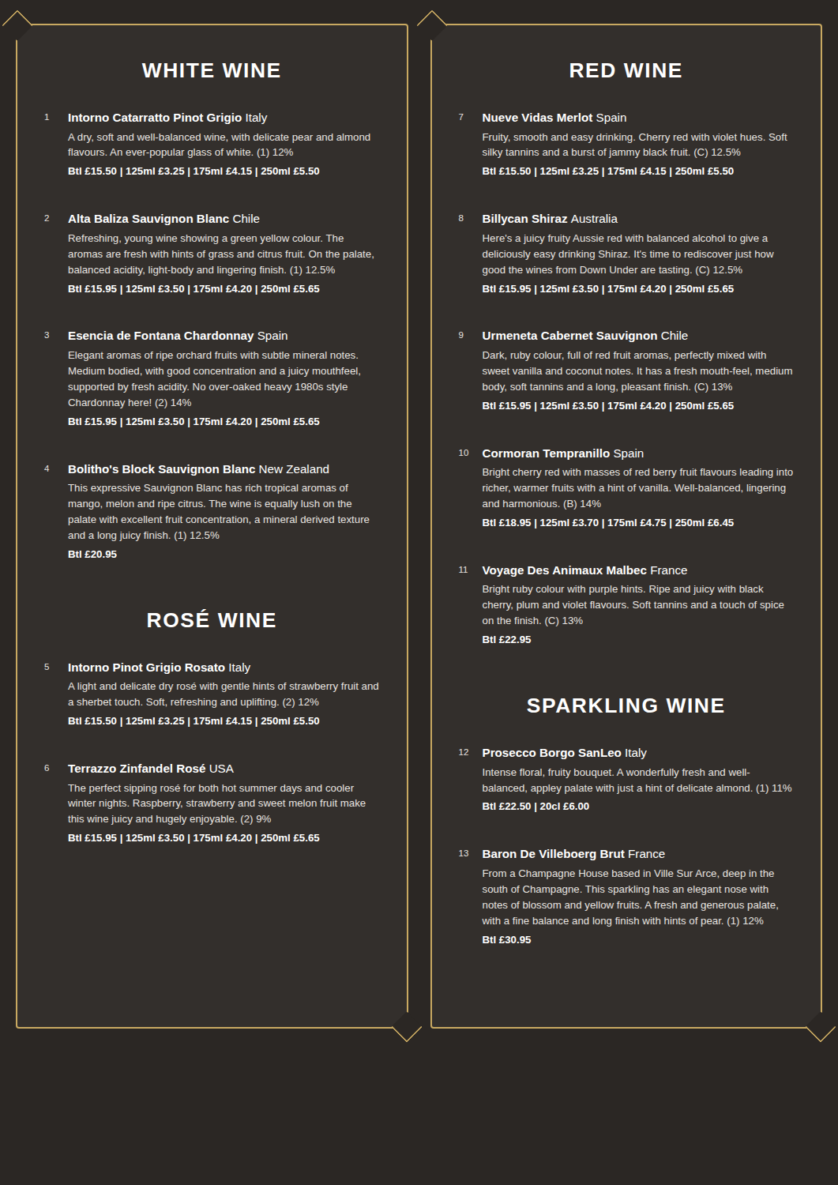White Wine
1
Intorno Catarratto Pinot Grigio Italy
A dry, soft and well-balanced wine, with delicate pear and almond flavours. An ever-popular glass of white. (1) 12%
Btl £15.50 | 125ml £3.25 | 175ml £4.15 | 250ml £5.50
2
Alta Baliza Sauvignon Blanc Chile
Refreshing, young wine showing a green yellow colour. The aromas are fresh with hints of grass and citrus fruit. On the palate, balanced acidity, light-body and lingering finish. (1) 12.5%
Btl £15.95 | 125ml £3.50 | 175ml £4.20 | 250ml £5.65
3
Esencia de Fontana Chardonnay Spain
Elegant aromas of ripe orchard fruits with subtle mineral notes. Medium bodied, with good concentration and a juicy mouthfeel, supported by fresh acidity. No over-oaked heavy 1980s style Chardonnay here! (2) 14%
Btl £15.95 | 125ml £3.50 | 175ml £4.20 | 250ml £5.65
4
Bolitho's Block Sauvignon Blanc New Zealand
This expressive Sauvignon Blanc has rich tropical aromas of mango, melon and ripe citrus. The wine is equally lush on the palate with excellent fruit concentration, a mineral derived texture and a long juicy finish. (1) 12.5%
Btl £20.95
Rosé Wine
5
Intorno Pinot Grigio Rosato Italy
A light and delicate dry rosé with gentle hints of strawberry fruit and a sherbet touch. Soft, refreshing and uplifting. (2) 12%
Btl £15.50 | 125ml £3.25 | 175ml £4.15 | 250ml £5.50
6
Terrazzo Zinfandel Rosé USA
The perfect sipping rosé for both hot summer days and cooler winter nights. Raspberry, strawberry and sweet melon fruit make this wine juicy and hugely enjoyable. (2) 9%
Btl £15.95 | 125ml £3.50 | 175ml £4.20 | 250ml £5.65
Red Wine
7
Nueve Vidas Merlot Spain
Fruity, smooth and easy drinking. Cherry red with violet hues. Soft silky tannins and a burst of jammy black fruit. (C) 12.5%
Btl £15.50 | 125ml £3.25 | 175ml £4.15 | 250ml £5.50
8
Billycan Shiraz Australia
Here's a juicy fruity Aussie red with balanced alcohol to give a deliciously easy drinking Shiraz. It's time to rediscover just how good the wines from Down Under are tasting. (C) 12.5%
Btl £15.95 | 125ml £3.50 | 175ml £4.20 | 250ml £5.65
9
Urmeneta Cabernet Sauvignon Chile
Dark, ruby colour, full of red fruit aromas, perfectly mixed with sweet vanilla and coconut notes. It has a fresh mouth-feel, medium body, soft tannins and a long, pleasant finish. (C) 13%
Btl £15.95 | 125ml £3.50 | 175ml £4.20 | 250ml £5.65
10
Cormoran Tempranillo Spain
Bright cherry red with masses of red berry fruit flavours leading into richer, warmer fruits with a hint of vanilla. Well-balanced, lingering and harmonious. (B) 14%
Btl £18.95 | 125ml £3.70 | 175ml £4.75 | 250ml £6.45
11
Voyage Des Animaux Malbec France
Bright ruby colour with purple hints. Ripe and juicy with black cherry, plum and violet flavours. Soft tannins and a touch of spice on the finish. (C) 13%
Btl £22.95
Sparkling Wine
12
Prosecco Borgo SanLeo Italy
Intense floral, fruity bouquet. A wonderfully fresh and well-balanced, appley palate with just a hint of delicate almond. (1) 11%
Btl £22.50 | 20cl £6.00
13
Baron De Villeboerg Brut France
From a Champagne House based in Ville Sur Arce, deep in the south of Champagne. This sparkling has an elegant nose with notes of blossom and yellow fruits. A fresh and generous palate, with a fine balance and long finish with hints of pear. (1) 12%
Btl £30.95